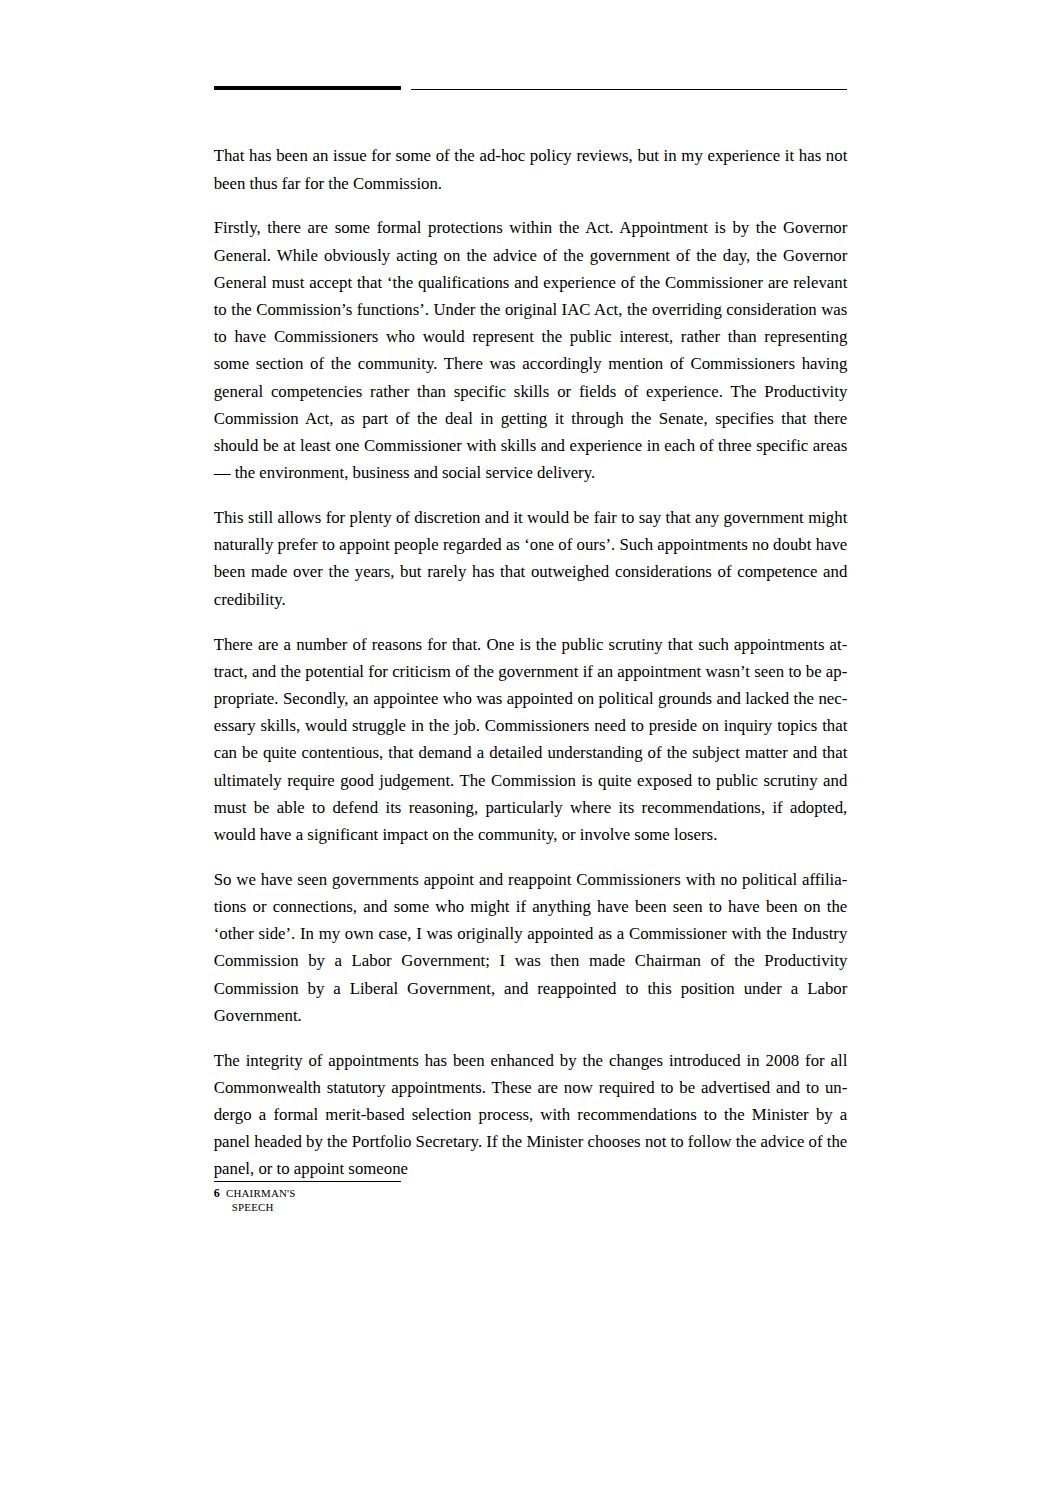That has been an issue for some of the ad-hoc policy reviews, but in my experience it has not been thus far for the Commission.
Firstly, there are some formal protections within the Act. Appointment is by the Governor General. While obviously acting on the advice of the government of the day, the Governor General must accept that ‘the qualifications and experience of the Commissioner are relevant to the Commission’s functions’. Under the original IAC Act, the overriding consideration was to have Commissioners who would represent the public interest, rather than representing some section of the community. There was accordingly mention of Commissioners having general competencies rather than specific skills or fields of experience. The Productivity Commission Act, as part of the deal in getting it through the Senate, specifies that there should be at least one Commissioner with skills and experience in each of three specific areas — the environment, business and social service delivery.
This still allows for plenty of discretion and it would be fair to say that any government might naturally prefer to appoint people regarded as ‘one of ours’. Such appointments no doubt have been made over the years, but rarely has that outweighed considerations of competence and credibility.
There are a number of reasons for that. One is the public scrutiny that such appointments attract, and the potential for criticism of the government if an appointment wasn’t seen to be appropriate. Secondly, an appointee who was appointed on political grounds and lacked the necessary skills, would struggle in the job. Commissioners need to preside on inquiry topics that can be quite contentious, that demand a detailed understanding of the subject matter and that ultimately require good judgement. The Commission is quite exposed to public scrutiny and must be able to defend its reasoning, particularly where its recommendations, if adopted, would have a significant impact on the community, or involve some losers.
So we have seen governments appoint and reappoint Commissioners with no political affiliations or connections, and some who might if anything have been seen to have been on the ‘other side’. In my own case, I was originally appointed as a Commissioner with the Industry Commission by a Labor Government; I was then made Chairman of the Productivity Commission by a Liberal Government, and reappointed to this position under a Labor Government.
The integrity of appointments has been enhanced by the changes introduced in 2008 for all Commonwealth statutory appointments. These are now required to be advertised and to undergo a formal merit-based selection process, with recommendations to the Minister by a panel headed by the Portfolio Secretary. If the Minister chooses not to follow the advice of the panel, or to appoint someone
6 CHAIRMAN'S
SPEECH